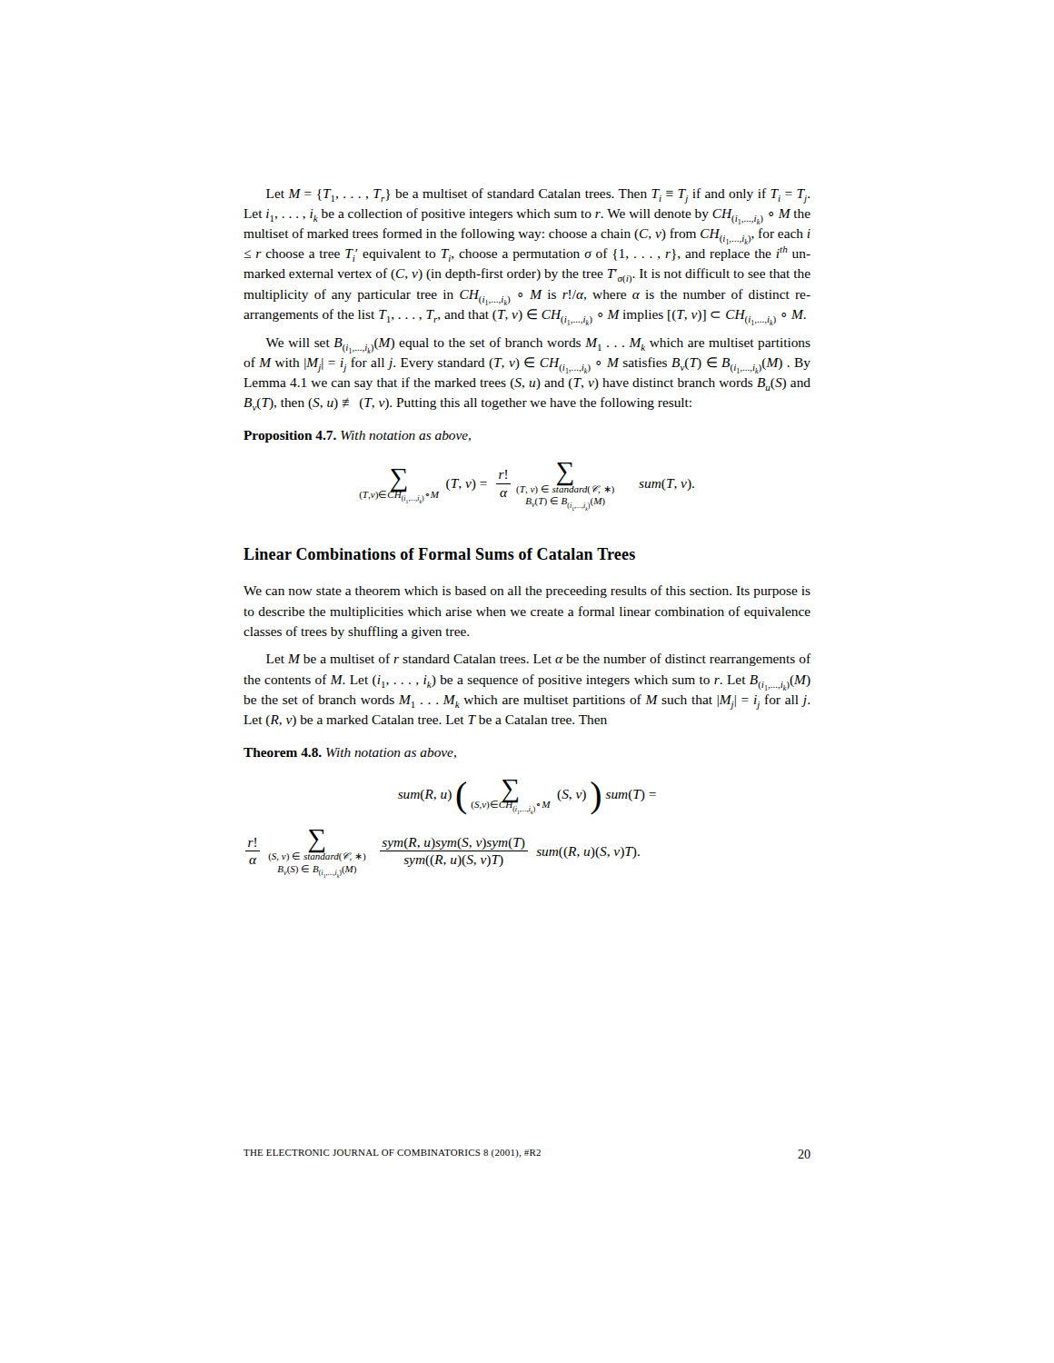Let M = {T1, . . . , Tr} be a multiset of standard Catalan trees. Then Ti ≡ Tj if and only if Ti = Tj. Let i1, . . . , ik be a collection of positive integers which sum to r. We will denote by CH(i1,...,ik) ∘ M the multiset of marked trees formed in the following way: choose a chain (C, v) from CH(i1,...,ik), for each i ≤ r choose a tree Ti′ equivalent to Ti, choose a permutation σ of {1, . . . , r}, and replace the ith unmarked external vertex of (C, v) (in depth-first order) by the tree T′σ(i). It is not difficult to see that the multiplicity of any particular tree in CH(i1,...,ik) ∘ M is r!/α, where α is the number of distinct rearrangements of the list T1, . . . , Tr, and that (T, v) ∈ CH(i1,...,ik) ∘ M implies [(T, v)] ⊂ CH(i1,...,ik) ∘ M.
We will set B(i1,...,ik)(M) equal to the set of branch words M1 . . . Mk which are multiset partitions of M with |Mj| = ij for all j. Every standard (T, v) ∈ CH(i1,...,ik) ∘ M satisfies Bv(T) ∈ B(i1,...,ik)(M) . By Lemma 4.1 we can say that if the marked trees (S, u) and (T, v) have distinct branch words Bu(S) and Bv(T), then (S, u) ≢ (T, v). Putting this all together we have the following result:
Proposition 4.7. With notation as above,
∑ (T,v)∈CH(i1,...,ik)∘M (T, v) = r!α ∑ (T, v) ∈ standard(𝒞, ∗)
Bv(T) ∈ B(i1,...,ik)(M) sum(T, v).
Linear Combinations of Formal Sums of Catalan Trees
We can now state a theorem which is based on all the preceeding results of this section. Its purpose is to describe the multiplicities which arise when we create a formal linear combination of equivalence classes of trees by shuffling a given tree.
Let M be a multiset of r standard Catalan trees. Let α be the number of distinct rearrangements of the contents of M. Let (i1, . . . , ik) be a sequence of positive integers which sum to r. Let B(i1,...,ik)(M) be the set of branch words M1 . . . Mk which are multiset partitions of M such that |Mj| = ij for all j. Let (R, v) be a marked Catalan tree. Let T be a Catalan tree. Then
Theorem 4.8. With notation as above,
sum(R, u) ( ∑ (S,v)∈CH(i1,...,ik)∘M (S, v) ) sum(T) =
r!α ∑ (S, v) ∈ standard(𝒞, ∗)
Bv(S) ∈ B(i1,...,ik)(M) sym(R, u)sym(S, v)sym(T) sym((R, u)(S, v)T) sum((R, u)(S, v)T).
The Electronic Journal of Combinatorics 8 (2001), #R2 20